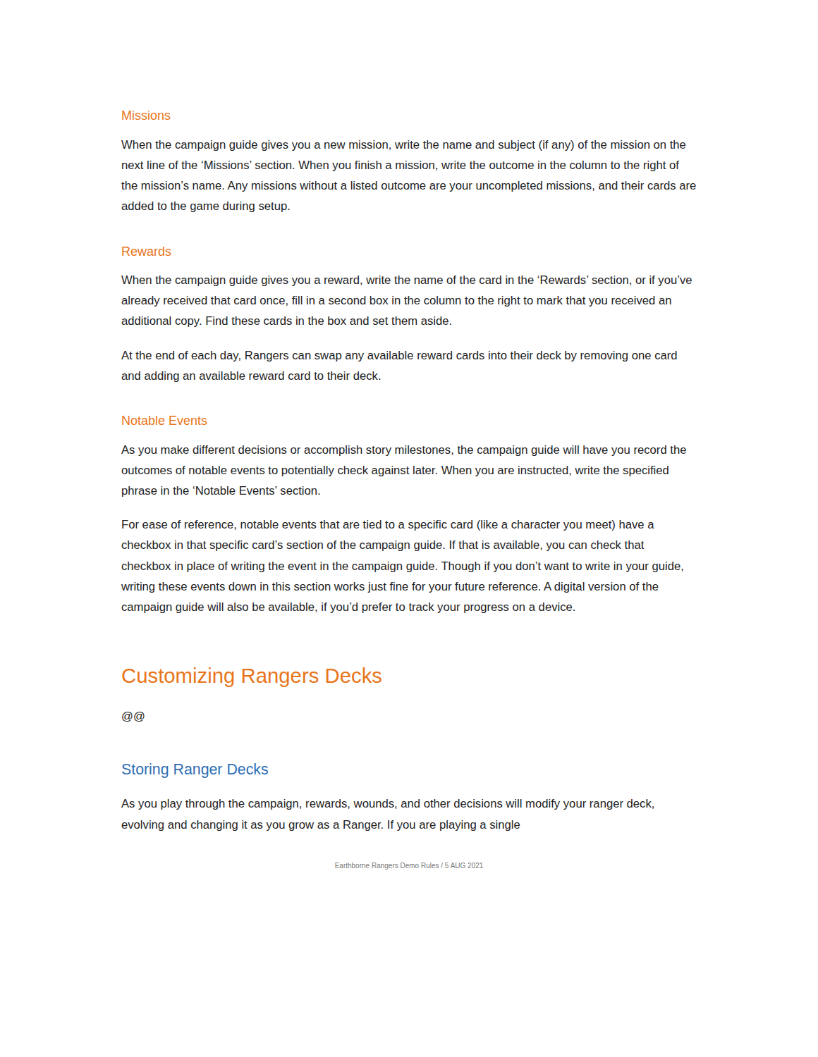Missions
When the campaign guide gives you a new mission, write the name and subject (if any) of the mission on the next line of the ‘Missions’ section. When you finish a mission, write the outcome in the column to the right of the mission’s name. Any missions without a listed outcome are your uncompleted missions, and their cards are added to the game during setup.
Rewards
When the campaign guide gives you a reward, write the name of the card in the ‘Rewards’ section, or if you’ve already received that card once, fill in a second box in the column to the right to mark that you received an additional copy. Find these cards in the box and set them aside.
At the end of each day, Rangers can swap any available reward cards into their deck by removing one card and adding an available reward card to their deck.
Notable Events
As you make different decisions or accomplish story milestones, the campaign guide will have you record the outcomes of notable events to potentially check against later. When you are instructed, write the specified phrase in the ‘Notable Events’ section.
For ease of reference, notable events that are tied to a specific card (like a character you meet) have a checkbox in that specific card’s section of the campaign guide. If that is available, you can check that checkbox in place of writing the event in the campaign guide. Though if you don’t want to write in your guide, writing these events down in this section works just fine for your future reference. A digital version of the campaign guide will also be available, if you’d prefer to track your progress on a device.
Customizing Rangers Decks
@@
Storing Ranger Decks
As you play through the campaign, rewards, wounds, and other decisions will modify your ranger deck, evolving and changing it as you grow as a Ranger. If you are playing a single
Earthborne Rangers Demo Rules / 5 AUG 2021